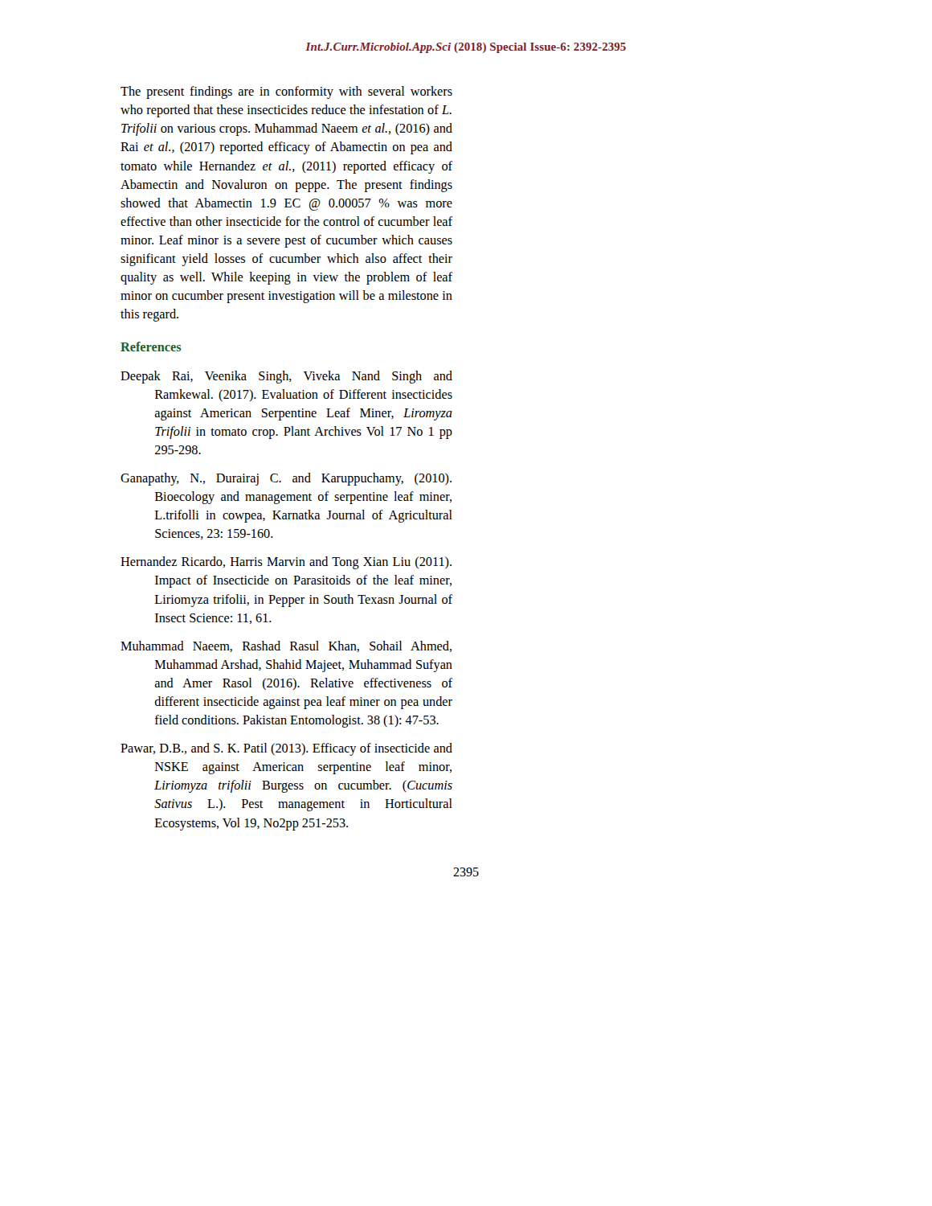Int.J.Curr.Microbiol.App.Sci (2018) Special Issue-6: 2392-2395
The present findings are in conformity with several workers who reported that these insecticides reduce the infestation of L. Trifolii on various crops. Muhammad Naeem et al., (2016) and Rai et al., (2017) reported efficacy of Abamectin on pea and tomato while Hernandez et al., (2011) reported efficacy of Abamectin and Novaluron on peppe. The present findings showed that Abamectin 1.9 EC @ 0.00057 % was more effective than other insecticide for the control of cucumber leaf minor. Leaf minor is a severe pest of cucumber which causes significant yield losses of cucumber which also affect their quality as well. While keeping in view the problem of leaf minor on cucumber present investigation will be a milestone in this regard.
References
Deepak Rai, Veenika Singh, Viveka Nand Singh and Ramkewal. (2017). Evaluation of Different insecticides against American Serpentine Leaf Miner, Liromyza Trifolii in tomato crop. Plant Archives Vol 17 No 1 pp 295-298.
Ganapathy, N., Durairaj C. and Karuppuchamy, (2010). Bioecology and management of serpentine leaf miner, L.trifolli in cowpea, Karnatka Journal of Agricultural Sciences, 23: 159-160.
Hernandez Ricardo, Harris Marvin and Tong Xian Liu (2011). Impact of Insecticide on Parasitoids of the leaf miner, Liriomyza trifolii, in Pepper in South Texasn Journal of Insect Science: 11, 61.
Muhammad Naeem, Rashad Rasul Khan, Sohail Ahmed, Muhammad Arshad, Shahid Majeet, Muhammad Sufyan and Amer Rasol (2016). Relative effectiveness of different insecticide against pea leaf miner on pea under field conditions. Pakistan Entomologist. 38 (1): 47-53.
Pawar, D.B., and S. K. Patil (2013). Efficacy of insecticide and NSKE against American serpentine leaf minor, Liriomyza trifolii Burgess on cucumber. (Cucumis Sativus L.). Pest management in Horticultural Ecosystems, Vol 19, No2pp 251-253.
2395